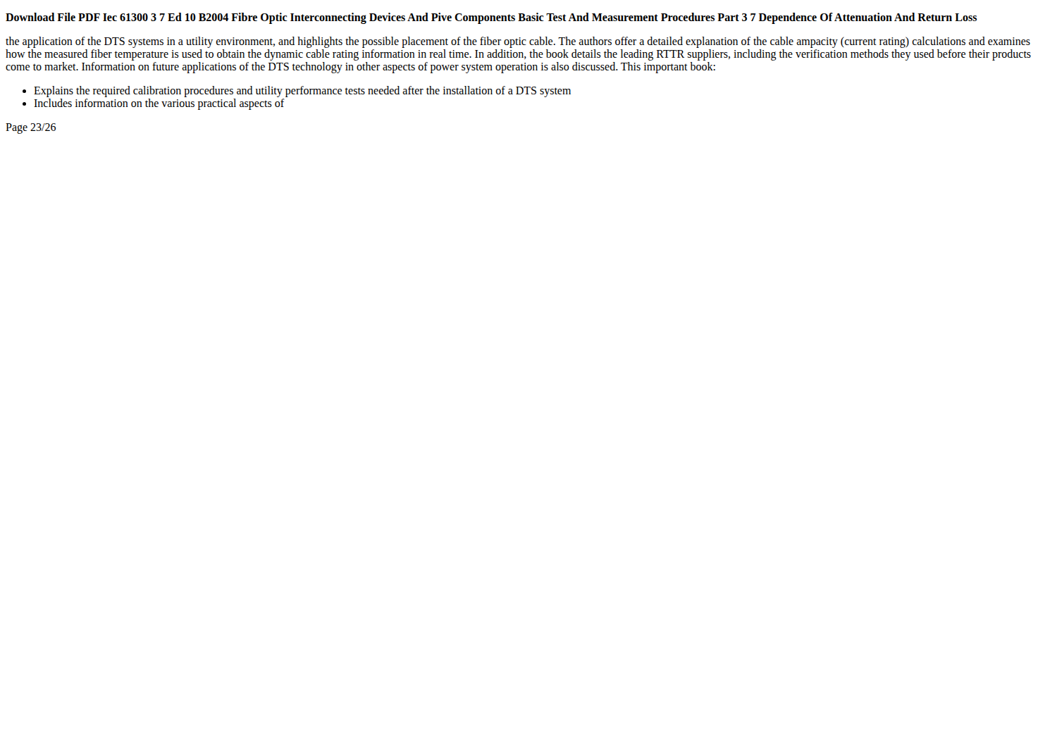Download File PDF Iec 61300 3 7 Ed 10 B2004 Fibre Optic Interconnecting Devices And Pive Components Basic Test And Measurement Procedures Part 3 7 Dependence Of Attenuation And Return Loss
the application of the DTS systems in a utility environment, and highlights the possible placement of the fiber optic cable. The authors offer a detailed explanation of the cable ampacity (current rating) calculations and examines how the measured fiber temperature is used to obtain the dynamic cable rating information in real time. In addition, the book details the leading RTTR suppliers, including the verification methods they used before their products come to market. Information on future applications of the DTS technology in other aspects of power system operation is also discussed. This important book:
Explains the required calibration procedures and utility performance tests needed after the installation of a DTS system
Includes information on the various practical aspects of
Page 23/26